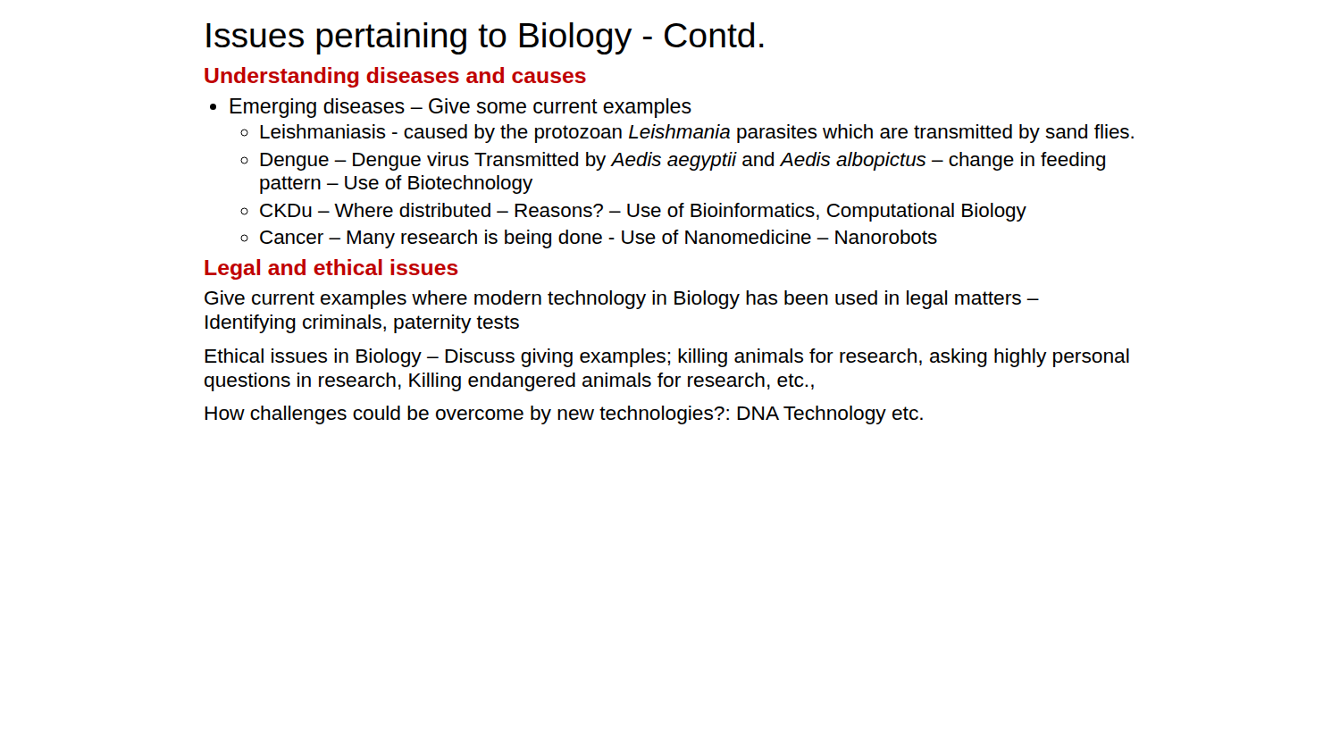Issues pertaining to Biology - Contd.
Understanding diseases and causes
Emerging diseases – Give some current examples
Leishmaniasis - caused by the protozoan Leishmania parasites which are transmitted by sand flies.
Dengue – Dengue virus Transmitted by Aedis aegyptii and Aedis albopictus – change in feeding pattern – Use of Biotechnology
CKDu – Where distributed – Reasons? – Use of Bioinformatics, Computational Biology
Cancer – Many research is being done - Use of Nanomedicine – Nanorobots
Legal and ethical issues
Give current examples where modern technology in Biology has been used in legal matters – Identifying criminals, paternity tests
Ethical issues in Biology – Discuss giving examples; killing animals for research, asking highly personal questions in research, Killing endangered animals for research, etc.,
How challenges could be overcome by new technologies?: DNA Technology etc.